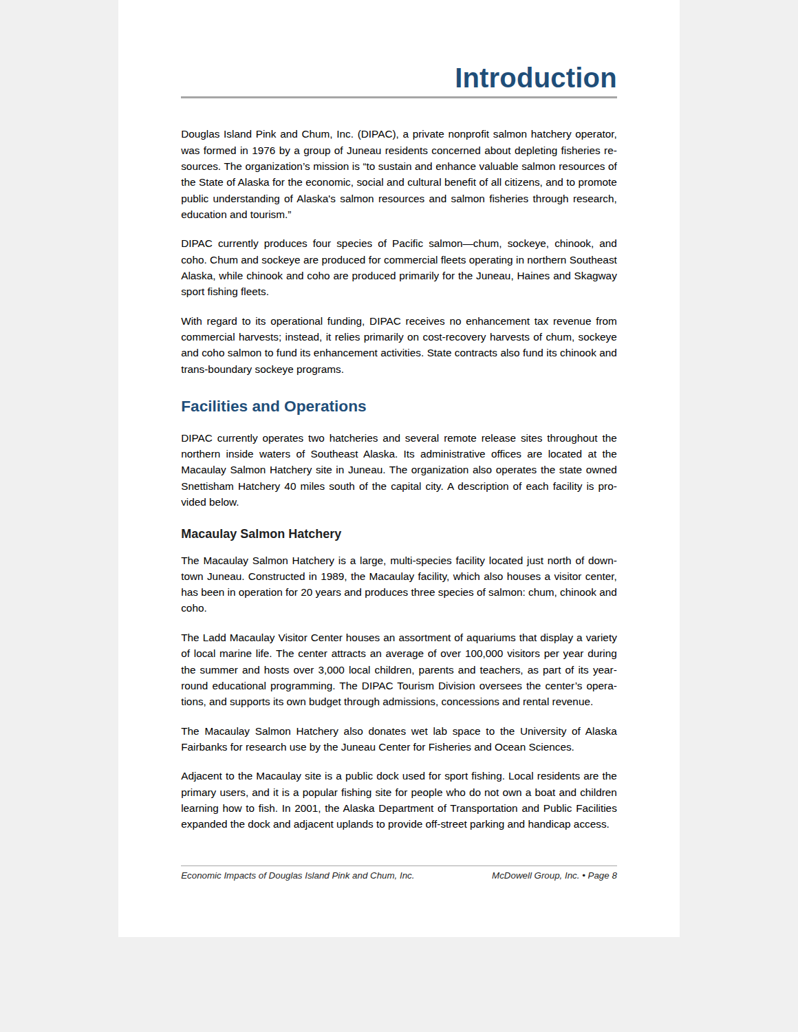Introduction
Douglas Island Pink and Chum, Inc. (DIPAC), a private nonprofit salmon hatchery operator, was formed in 1976 by a group of Juneau residents concerned about depleting fisheries resources. The organization’s mission is “to sustain and enhance valuable salmon resources of the State of Alaska for the economic, social and cultural benefit of all citizens, and to promote public understanding of Alaska's salmon resources and salmon fisheries through research, education and tourism.”
DIPAC currently produces four species of Pacific salmon—chum, sockeye, chinook, and coho. Chum and sockeye are produced for commercial fleets operating in northern Southeast Alaska, while chinook and coho are produced primarily for the Juneau, Haines and Skagway sport fishing fleets.
With regard to its operational funding, DIPAC receives no enhancement tax revenue from commercial harvests; instead, it relies primarily on cost-recovery harvests of chum, sockeye and coho salmon to fund its enhancement activities. State contracts also fund its chinook and trans-boundary sockeye programs.
Facilities and Operations
DIPAC currently operates two hatcheries and several remote release sites throughout the northern inside waters of Southeast Alaska. Its administrative offices are located at the Macaulay Salmon Hatchery site in Juneau. The organization also operates the state owned Snettisham Hatchery 40 miles south of the capital city. A description of each facility is provided below.
Macaulay Salmon Hatchery
The Macaulay Salmon Hatchery is a large, multi-species facility located just north of downtown Juneau. Constructed in 1989, the Macaulay facility, which also houses a visitor center, has been in operation for 20 years and produces three species of salmon: chum, chinook and coho.
The Ladd Macaulay Visitor Center houses an assortment of aquariums that display a variety of local marine life. The center attracts an average of over 100,000 visitors per year during the summer and hosts over 3,000 local children, parents and teachers, as part of its year-round educational programming. The DIPAC Tourism Division oversees the center’s operations, and supports its own budget through admissions, concessions and rental revenue.
The Macaulay Salmon Hatchery also donates wet lab space to the University of Alaska Fairbanks for research use by the Juneau Center for Fisheries and Ocean Sciences.
Adjacent to the Macaulay site is a public dock used for sport fishing. Local residents are the primary users, and it is a popular fishing site for people who do not own a boat and children learning how to fish. In 2001, the Alaska Department of Transportation and Public Facilities expanded the dock and adjacent uplands to provide off-street parking and handicap access.
Economic Impacts of Douglas Island Pink and Chum, Inc. McDowell Group, Inc. • Page 8